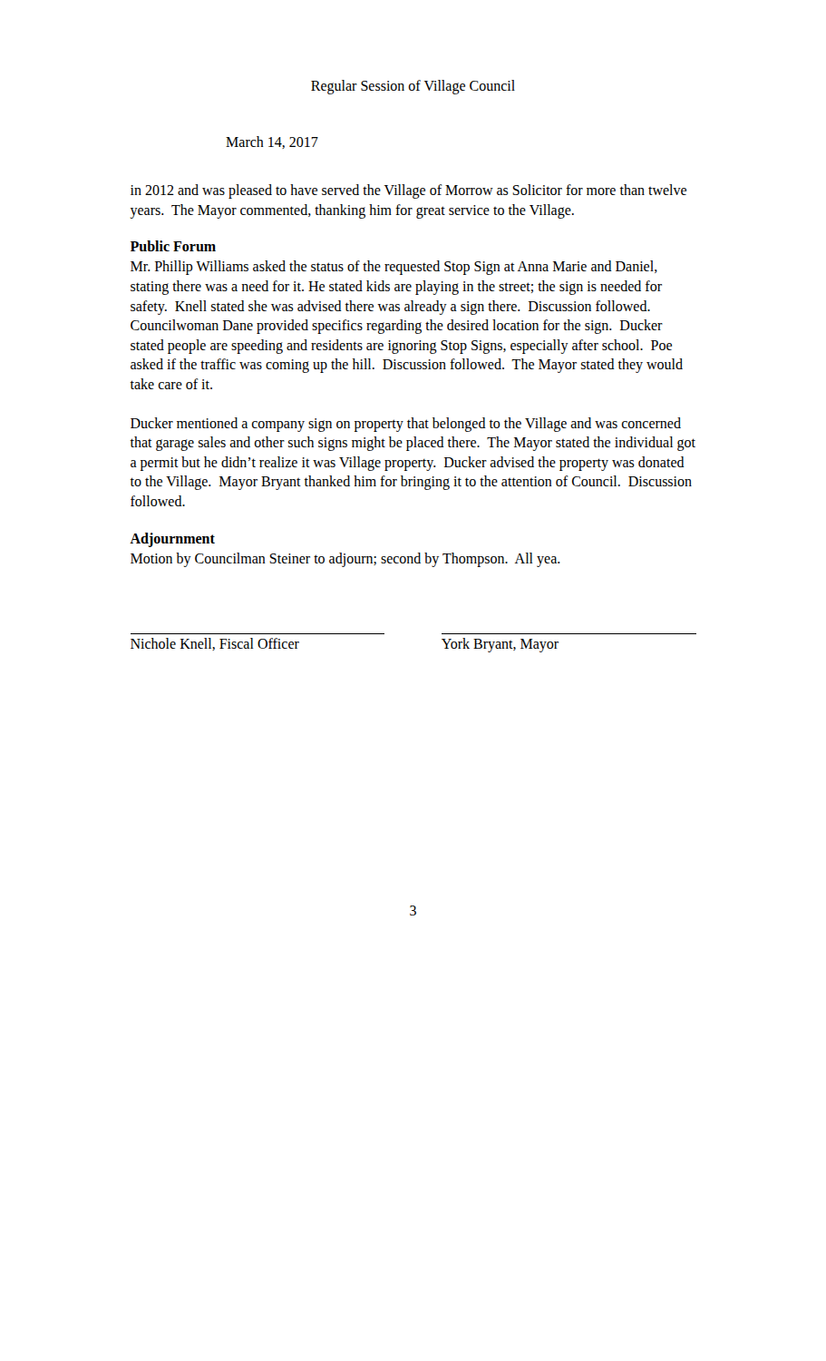Regular Session of Village Council
March 14, 2017
in 2012 and was pleased to have served the Village of Morrow as Solicitor for more than twelve years. The Mayor commented, thanking him for great service to the Village.
Public Forum
Mr. Phillip Williams asked the status of the requested Stop Sign at Anna Marie and Daniel, stating there was a need for it. He stated kids are playing in the street; the sign is needed for safety. Knell stated she was advised there was already a sign there. Discussion followed. Councilwoman Dane provided specifics regarding the desired location for the sign. Ducker stated people are speeding and residents are ignoring Stop Signs, especially after school. Poe asked if the traffic was coming up the hill. Discussion followed. The Mayor stated they would take care of it.
Ducker mentioned a company sign on property that belonged to the Village and was concerned that garage sales and other such signs might be placed there. The Mayor stated the individual got a permit but he didn’t realize it was Village property. Ducker advised the property was donated to the Village. Mayor Bryant thanked him for bringing it to the attention of Council. Discussion followed.
Adjournment
Motion by Councilman Steiner to adjourn; second by Thompson. All yea.
Nichole Knell, Fiscal Officer
York Bryant, Mayor
3